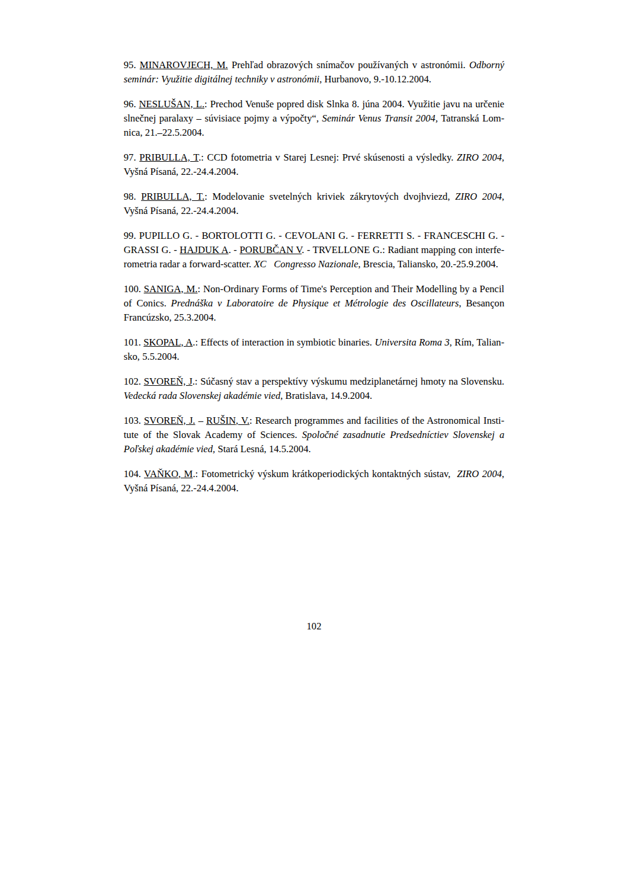95. MINAROVJECH, M. Prehľad obrazových snímačov používaných v astronómii. Odborný seminár: Využitie digitálnej techniky v astronómii, Hurbanovo, 9.-10.12.2004.
96. NESLUŠAN, L.: Prechod Venuše popred disk Slnka 8. júna 2004. Využitie javu na určenie slnečnej paralaxy – súvisiace pojmy a výpočty“, Seminár Venus Transit 2004, Tatranská Lomnica, 21.–22.5.2004.
97. PRIBULLA, T.: CCD fotometria v Starej Lesnej: Prvé skúsenosti a výsledky. ZIRO 2004, Vyšná Písaná, 22.-24.4.2004.
98. PRIBULLA, T.: Modelovanie svetelných kriviek zákrytových dvojhviezd, ZIRO 2004, Vyšná Písaná, 22.-24.4.2004.
99. PUPILLO G. - BORTOLOTTI G. - CEVOLANI G. - FERRETTI S. - FRANCESCHI G. - GRASSI G. - HAJDUK A. - PORUBČAN V. - TRVELLONE G.: Radiant mapping con interferometria radar a forward-scatter. XC Congresso Nazionale, Brescia, Taliansko, 20.-25.9.2004.
100. SANIGA, M.: Non-Ordinary Forms of Time's Perception and Their Modelling by a Pencil of Conics. Prednáška v Laboratoire de Physique et Métrologie des Oscillateurs, Besançon Francúzsko, 25.3.2004.
101. SKOPAL, A.: Effects of interaction in symbiotic binaries. Universita Roma 3, Rím, Taliansko, 5.5.2004.
102. SVOREŇ, J.: Súčasný stav a perspektívy výskumu medziplanetárnej hmoty na Slovensku. Vedecká rada Slovenskej akadémie vied, Bratislava, 14.9.2004.
103. SVOREŇ, J. – RUŠIN, V.: Research programmes and facilities of the Astronomical Institute of the Slovak Academy of Sciences. Spoločné zasadnutie Predsedníctiev Slovenskej a Poľskej akadémie vied, Stará Lesná, 14.5.2004.
104. VAŇKO, M.: Fotometrický výskum krátkoperiodických kontaktných sústav, ZIRO 2004, Vyšná Písaná, 22.-24.4.2004.
102